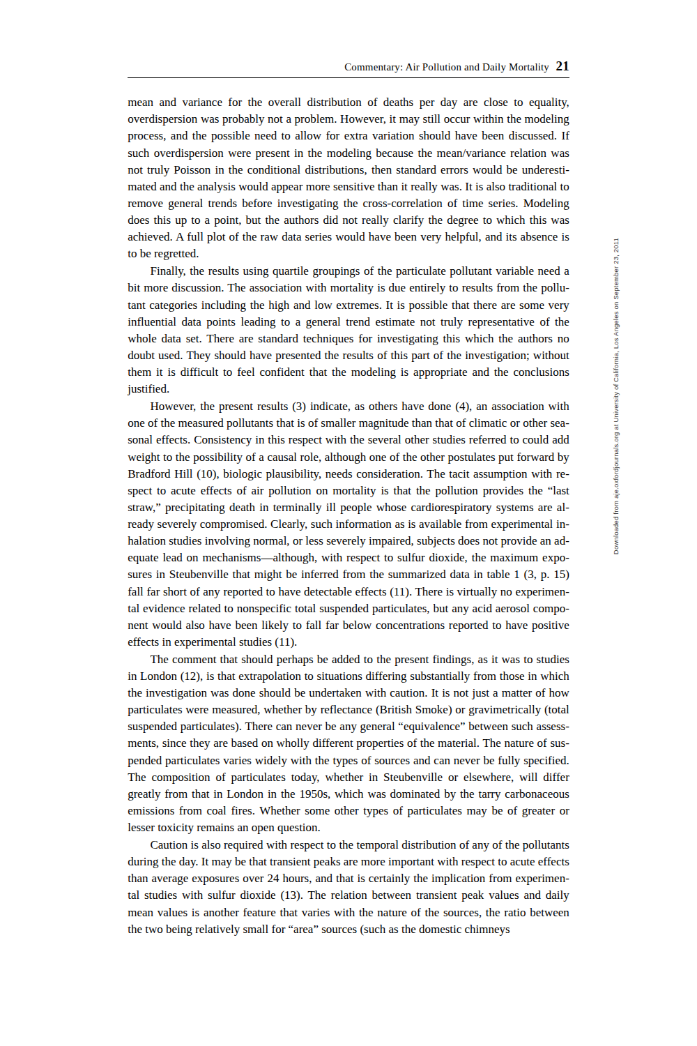Commentary: Air Pollution and Daily Mortality21
mean and variance for the overall distribution of deaths per day are close to equality, overdispersion was probably not a problem. However, it may still occur within the modeling process, and the possible need to allow for extra variation should have been discussed. If such overdispersion were present in the modeling because the mean/variance relation was not truly Poisson in the conditional distributions, then standard errors would be underestimated and the analysis would appear more sensitive than it really was. It is also traditional to remove general trends before investigating the cross-correlation of time series. Modeling does this up to a point, but the authors did not really clarify the degree to which this was achieved. A full plot of the raw data series would have been very helpful, and its absence is to be regretted.
Finally, the results using quartile groupings of the particulate pollutant variable need a bit more discussion. The association with mortality is due entirely to results from the pollutant categories including the high and low extremes. It is possible that there are some very influential data points leading to a general trend estimate not truly representative of the whole data set. There are standard techniques for investigating this which the authors no doubt used. They should have presented the results of this part of the investigation; without them it is difficult to feel confident that the modeling is appropriate and the conclusions justified.
However, the present results (3) indicate, as others have done (4), an association with one of the measured pollutants that is of smaller magnitude than that of climatic or other seasonal effects. Consistency in this respect with the several other studies referred to could add weight to the possibility of a causal role, although one of the other postulates put forward by Bradford Hill (10), biologic plausibility, needs consideration. The tacit assumption with respect to acute effects of air pollution on mortality is that the pollution provides the “last straw,” precipitating death in terminally ill people whose cardiorespiratory systems are already severely compromised. Clearly, such information as is available from experimental inhalation studies involving normal, or less severely impaired, subjects does not provide an adequate lead on mechanisms—although, with respect to sulfur dioxide, the maximum exposures in Steubenville that might be inferred from the summarized data in table 1 (3, p. 15) fall far short of any reported to have detectable effects (11). There is virtually no experimental evidence related to nonspecific total suspended particulates, but any acid aerosol component would also have been likely to fall far below concentrations reported to have positive effects in experimental studies (11).
The comment that should perhaps be added to the present findings, as it was to studies in London (12), is that extrapolation to situations differing substantially from those in which the investigation was done should be undertaken with caution. It is not just a matter of how particulates were measured, whether by reflectance (British Smoke) or gravimetrically (total suspended particulates). There can never be any general “equivalence” between such assessments, since they are based on wholly different properties of the material. The nature of suspended particulates varies widely with the types of sources and can never be fully specified. The composition of particulates today, whether in Steubenville or elsewhere, will differ greatly from that in London in the 1950s, which was dominated by the tarry carbonaceous emissions from coal fires. Whether some other types of particulates may be of greater or lesser toxicity remains an open question.
Caution is also required with respect to the temporal distribution of any of the pollutants during the day. It may be that transient peaks are more important with respect to acute effects than average exposures over 24 hours, and that is certainly the implication from experimental studies with sulfur dioxide (13). The relation between transient peak values and daily mean values is another feature that varies with the nature of the sources, the ratio between the two being relatively small for “area” sources (such as the domestic chimneys
Downloaded from aje.oxfordjournals.org at University of California, Los Angeles on September 23, 2011